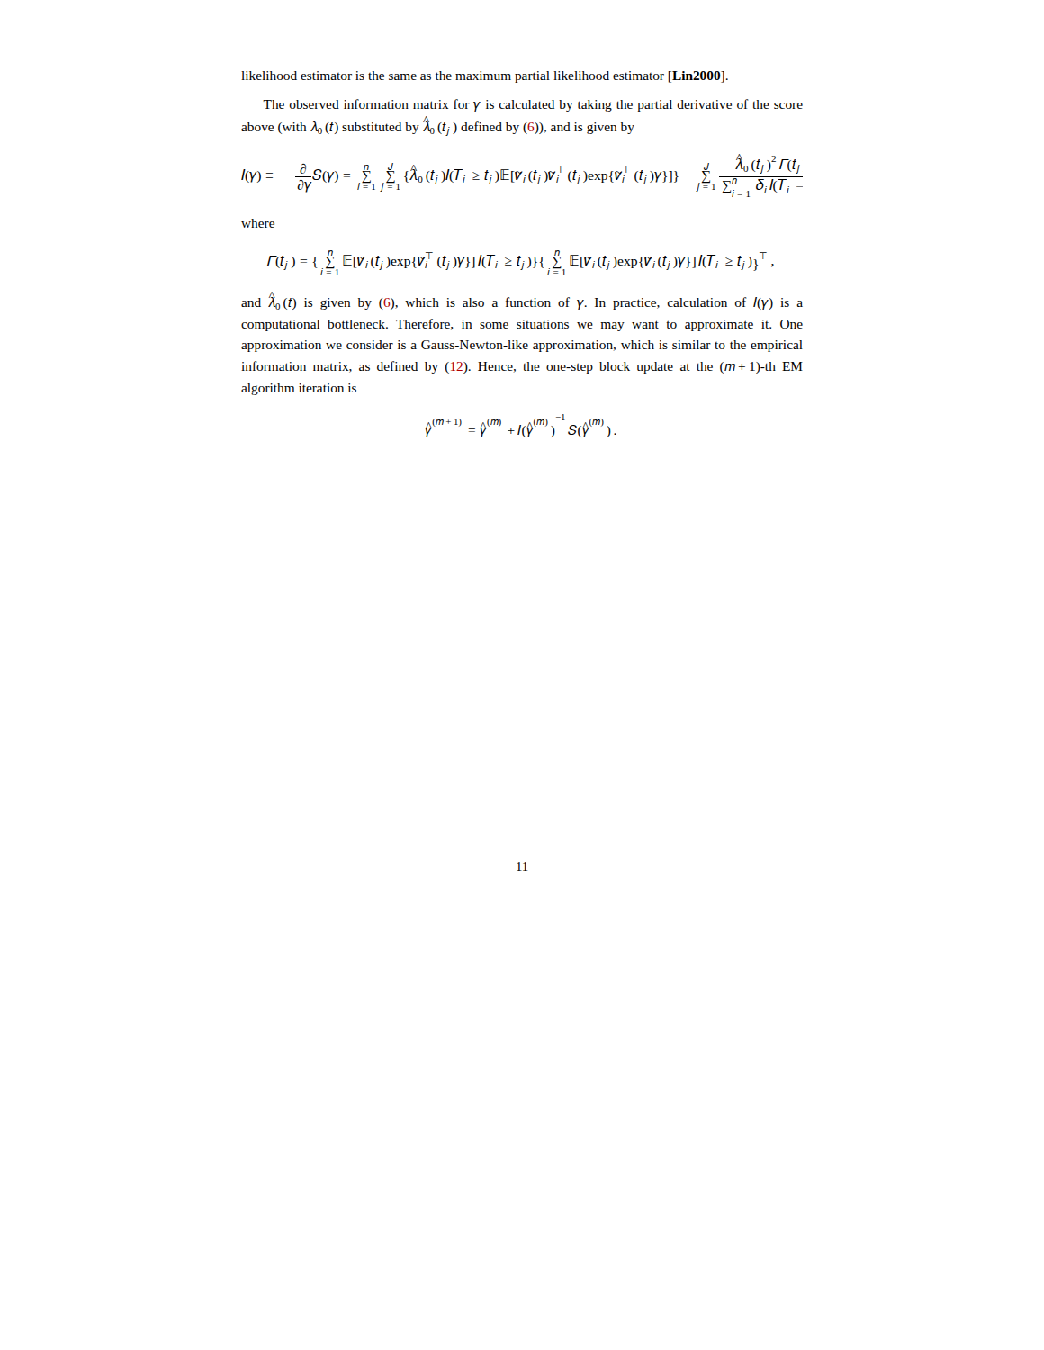likelihood estimator is the same as the maximum partial likelihood estimator [Lin2000].
The observed information matrix for γ is calculated by taking the partial derivative of the score above (with λ0(t) substituted by λ^0(tj) defined by (6)), and is given by
I(γ) ≡ − ∂ ∂γ S(γ) = ∑ i=1 n ∑ j=1 J { λ^0 (tj) I(Ti≥tj) 𝔼 [ v~i (tj) v~i⊤ (tj) exp ⁡ { v~i⊤ (tj) γ } ] } − ∑ j=1 J λ^0 (tj)2 Γ(tj) ∑ i=1 n δi I(Ti=tj) .
where
Γ(tj) = { ∑ i=1 n 𝔼 [ v~i (tj) exp ⁡ { v~i⊤ (tj) γ } ] I(Ti≥tj) } { ∑ i=1 n 𝔼 [ v~i (tj) exp ⁡ { v~i (tj) γ } ] I(Ti≥tj) }⊤ ,
and λ^0(t) is given by (6), which is also a function of γ. In practice, calculation of I(γ) is a computational bottleneck. Therefore, in some situations we may want to approximate it. One approximation we consider is a Gauss-Newton-like approximation, which is similar to the empirical information matrix, as defined by (12). Hence, the one-step block update at the (m+1)-th EM algorithm iteration is
γ^(m+1) = γ^(m) + I ( γ^(m) ) −1 S ( γ^(m) ) .
11